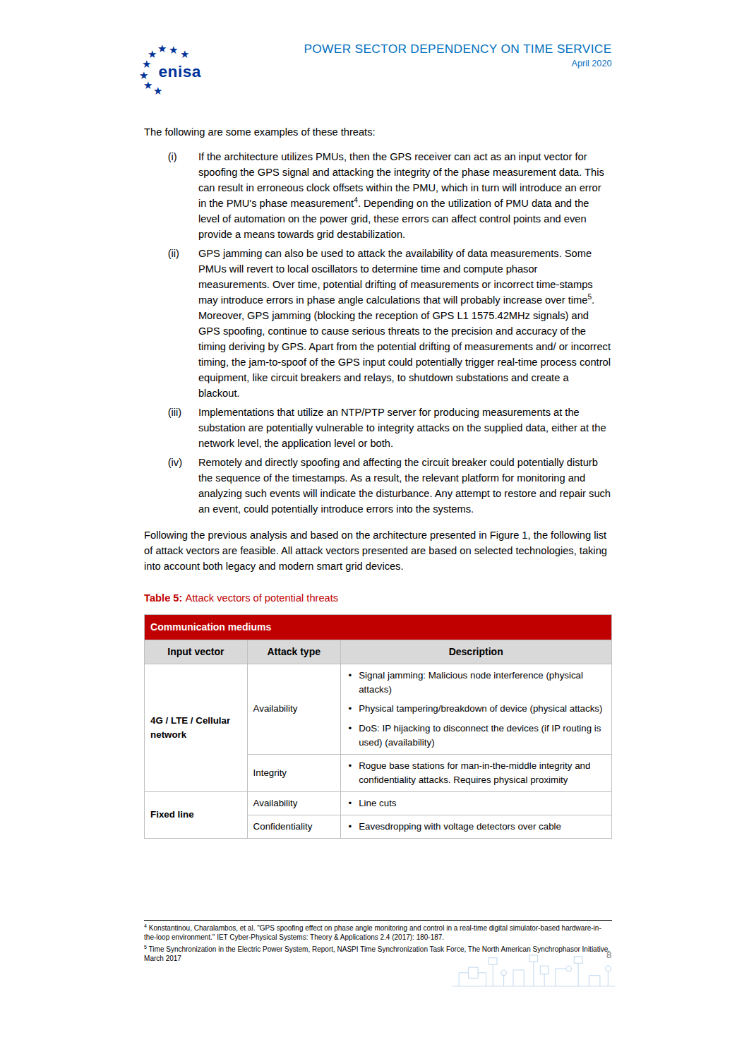★ ★ ★ ★ ★ ★ ★ ★ enisa
POWER SECTOR DEPENDENCY ON TIME SERVICE
April 2020
The following are some examples of these threats:
(i) If the architecture utilizes PMUs, then the GPS receiver can act as an input vector for spoofing the GPS signal and attacking the integrity of the phase measurement data. This can result in erroneous clock offsets within the PMU, which in turn will introduce an error in the PMU's phase measurement4. Depending on the utilization of PMU data and the level of automation on the power grid, these errors can affect control points and even provide a means towards grid destabilization.
(ii) GPS jamming can also be used to attack the availability of data measurements. Some PMUs will revert to local oscillators to determine time and compute phasor measurements. Over time, potential drifting of measurements or incorrect time-stamps may introduce errors in phase angle calculations that will probably increase over time5. Moreover, GPS jamming (blocking the reception of GPS L1 1575.42MHz signals) and GPS spoofing, continue to cause serious threats to the precision and accuracy of the timing deriving by GPS. Apart from the potential drifting of measurements and/ or incorrect timing, the jam-to-spoof of the GPS input could potentially trigger real-time process control equipment, like circuit breakers and relays, to shutdown substations and create a blackout.
(iii) Implementations that utilize an NTP/PTP server for producing measurements at the substation are potentially vulnerable to integrity attacks on the supplied data, either at the network level, the application level or both.
(iv) Remotely and directly spoofing and affecting the circuit breaker could potentially disturb the sequence of the timestamps. As a result, the relevant platform for monitoring and analyzing such events will indicate the disturbance. Any attempt to restore and repair such an event, could potentially introduce errors into the systems.
Following the previous analysis and based on the architecture presented in Figure 1, the following list of attack vectors are feasible. All attack vectors presented are based on selected technologies, taking into account both legacy and modern smart grid devices.
Table 5: Attack vectors of potential threats
| Communication mediums |
| Input vector | Attack type | Description |
| 4G / LTE / Cellular network | Availability | Signal jamming: Malicious node interference (physical attacks) Physical tampering/breakdown of device (physical attacks) DoS: IP hijacking to disconnect the devices (if IP routing is used) (availability) |
| Integrity | Rogue base stations for man-in-the-middle integrity and confidentiality attacks. Requires physical proximity |
| Fixed line | Availability | Line cuts |
| Confidentiality | Eavesdropping with voltage detectors over cable |
4 Konstantinou, Charalambos, et al. "GPS spoofing effect on phase angle monitoring and control in a real-time digital simulator-based hardware-in-the-loop environment." IET Cyber-Physical Systems: Theory & Applications 2.4 (2017): 180-187.
5 Time Synchronization in the Electric Power System, Report, NASPI Time Synchronization Task Force, The North American Synchrophasor Initiative, March 2017
8